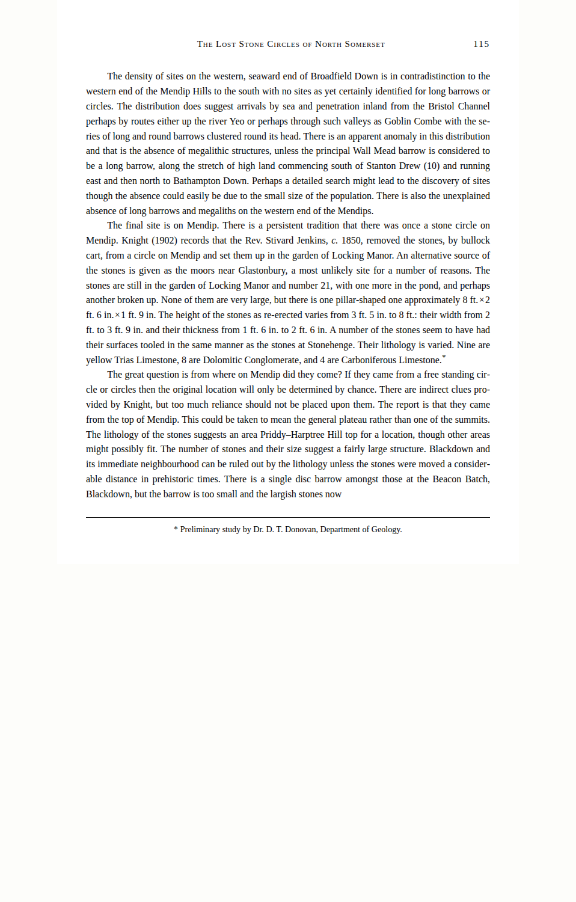The Lost Stone Circles of North Somerset 115
The density of sites on the western, seaward end of Broadfield Down is in contradistinction to the western end of the Mendip Hills to the south with no sites as yet certainly identified for long barrows or circles. The distribution does suggest arrivals by sea and penetration inland from the Bristol Channel perhaps by routes either up the river Yeo or perhaps through such valleys as Goblin Combe with the series of long and round barrows clustered round its head. There is an apparent anomaly in this distribution and that is the absence of megalithic structures, unless the principal Wall Mead barrow is considered to be a long barrow, along the stretch of high land commencing south of Stanton Drew (10) and running east and then north to Bathampton Down. Perhaps a detailed search might lead to the discovery of sites though the absence could easily be due to the small size of the population. There is also the unexplained absence of long barrows and megaliths on the western end of the Mendips.
The final site is on Mendip. There is a persistent tradition that there was once a stone circle on Mendip. Knight (1902) records that the Rev. Stivard Jenkins, c. 1850, removed the stones, by bullock cart, from a circle on Mendip and set them up in the garden of Locking Manor. An alternative source of the stones is given as the moors near Glastonbury, a most unlikely site for a number of reasons. The stones are still in the garden of Locking Manor and number 21, with one more in the pond, and perhaps another broken up. None of them are very large, but there is one pillar-shaped one approximately 8 ft. × 2 ft. 6 in. × 1 ft. 9 in. The height of the stones as re-erected varies from 3 ft. 5 in. to 8 ft.: their width from 2 ft. to 3 ft. 9 in. and their thickness from 1 ft. 6 in. to 2 ft. 6 in. A number of the stones seem to have had their surfaces tooled in the same manner as the stones at Stonehenge. Their lithology is varied. Nine are yellow Trias Limestone, 8 are Dolomitic Conglomerate, and 4 are Carboniferous Limestone.*
The great question is from where on Mendip did they come? If they came from a free standing circle or circles then the original location will only be determined by chance. There are indirect clues provided by Knight, but too much reliance should not be placed upon them. The report is that they came from the top of Mendip. This could be taken to mean the general plateau rather than one of the summits. The lithology of the stones suggests an area Priddy–Harptree Hill top for a location, though other areas might possibly fit. The number of stones and their size suggest a fairly large structure. Blackdown and its immediate neighbourhood can be ruled out by the lithology unless the stones were moved a considerable distance in prehistoric times. There is a single disc barrow amongst those at the Beacon Batch, Blackdown, but the barrow is too small and the largish stones now
* Preliminary study by Dr. D. T. Donovan, Department of Geology.